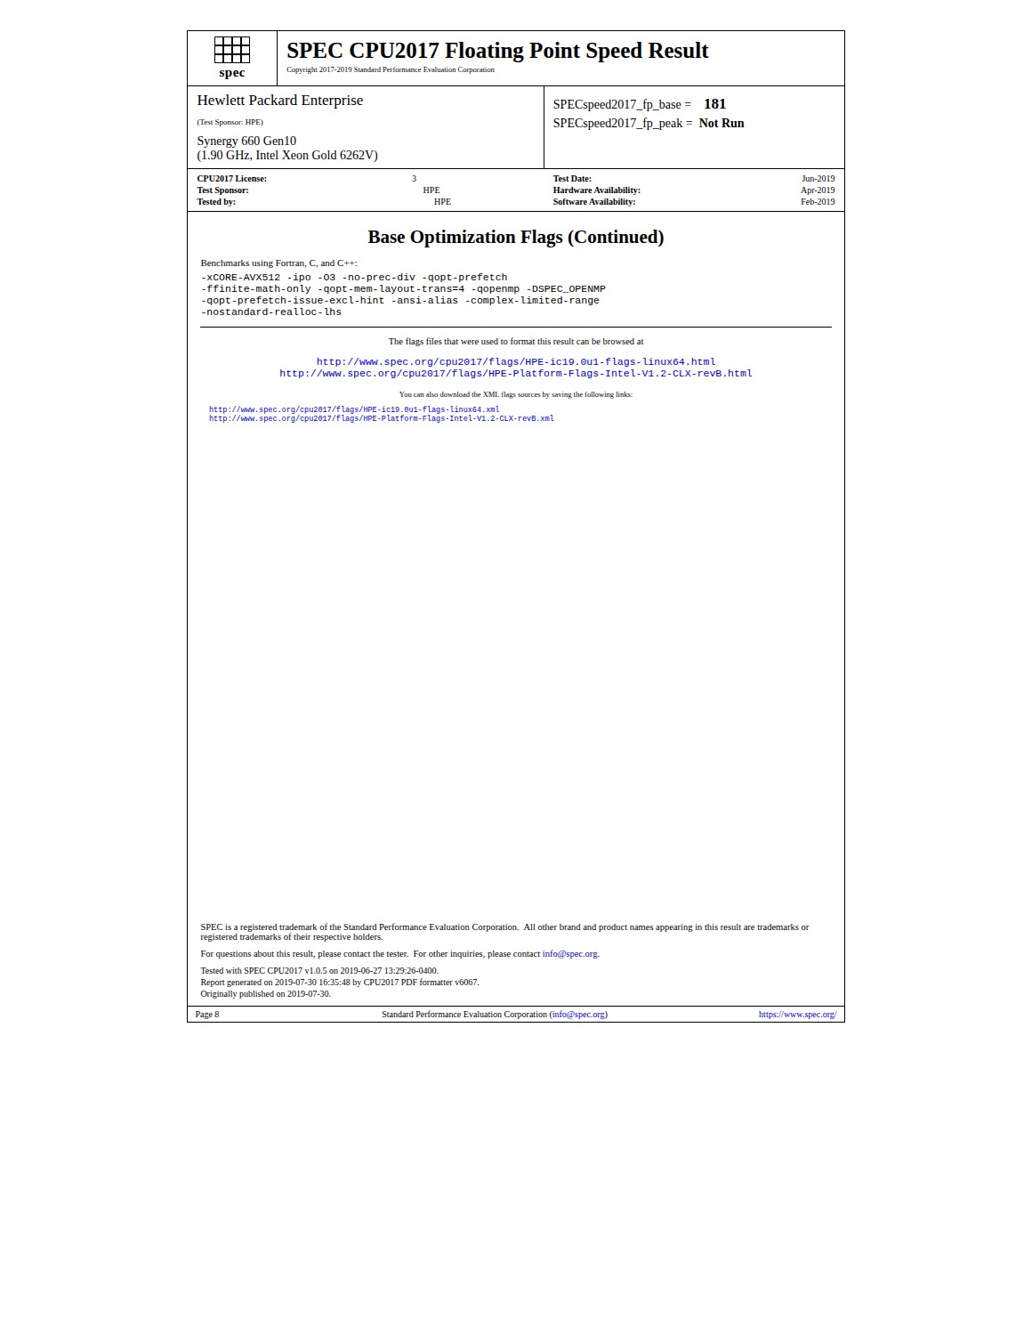spec
SPEC CPU2017 Floating Point Speed Result
Copyright 2017-2019 Standard Performance Evaluation Corporation
Hewlett Packard Enterprise
(Test Sponsor: HPE)
Synergy 660 Gen10
(1.90 GHz, Intel Xeon Gold 6262V)
SPECspeed2017_fp_base = 181
SPECspeed2017_fp_peak = Not Run
| CPU2017 License: | 3 |
| Test Sponsor: | HPE |
| Tested by: | HPE |
| Test Date: | Jun-2019 |
| Hardware Availability: | Apr-2019 |
| Software Availability: | Feb-2019 |
Base Optimization Flags (Continued)
Benchmarks using Fortran, C, and C++:
-xCORE-AVX512 -ipo -O3 -no-prec-div -qopt-prefetch
-ffinite-math-only -qopt-mem-layout-trans=4 -qopenmp -DSPEC_OPENMP
-qopt-prefetch-issue-excl-hint -ansi-alias -complex-limited-range
-nostandard-realloc-lhs
The flags files that were used to format this result can be browsed at
http://www.spec.org/cpu2017/flags/HPE-ic19.0u1-flags-linux64.html
http://www.spec.org/cpu2017/flags/HPE-Platform-Flags-Intel-V1.2-CLX-revB.html
You can also download the XML flags sources by saving the following links:
http://www.spec.org/cpu2017/flags/HPE-ic19.0u1-flags-linux64.xml
http://www.spec.org/cpu2017/flags/HPE-Platform-Flags-Intel-V1.2-CLX-revB.xml
SPEC is a registered trademark of the Standard Performance Evaluation Corporation. All other brand and product names appearing in this result are trademarks or registered trademarks of their respective holders.
For questions about this result, please contact the tester. For other inquiries, please contact info@spec.org.
Tested with SPEC CPU2017 v1.0.5 on 2019-06-27 13:29:26-0400.
Report generated on 2019-07-30 16:35:48 by CPU2017 PDF formatter v6067.
Originally published on 2019-07-30.
Page 8
Standard Performance Evaluation Corporation (info@spec.org)
https://www.spec.org/